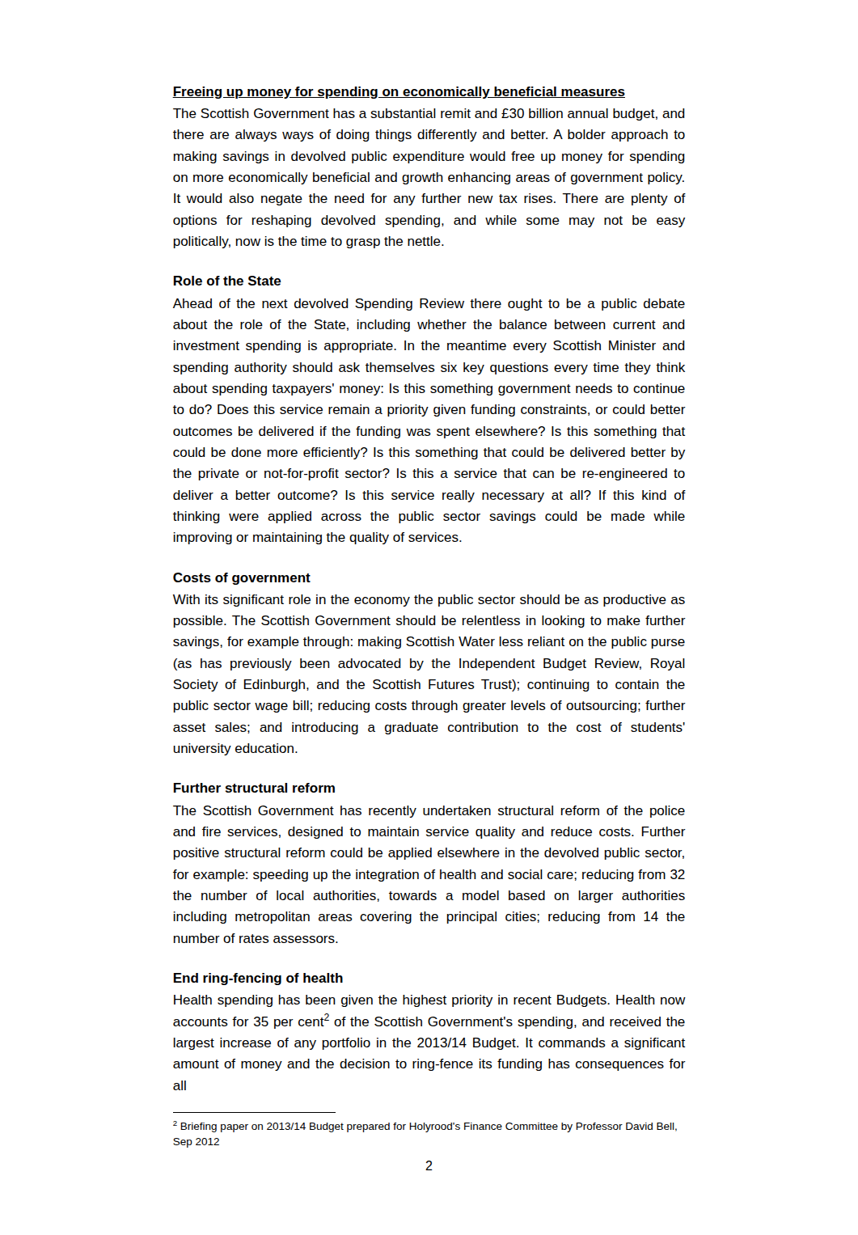Freeing up money for spending on economically beneficial measures
The Scottish Government has a substantial remit and £30 billion annual budget, and there are always ways of doing things differently and better. A bolder approach to making savings in devolved public expenditure would free up money for spending on more economically beneficial and growth enhancing areas of government policy. It would also negate the need for any further new tax rises. There are plenty of options for reshaping devolved spending, and while some may not be easy politically, now is the time to grasp the nettle.
Role of the State
Ahead of the next devolved Spending Review there ought to be a public debate about the role of the State, including whether the balance between current and investment spending is appropriate. In the meantime every Scottish Minister and spending authority should ask themselves six key questions every time they think about spending taxpayers' money: Is this something government needs to continue to do? Does this service remain a priority given funding constraints, or could better outcomes be delivered if the funding was spent elsewhere? Is this something that could be done more efficiently? Is this something that could be delivered better by the private or not-for-profit sector? Is this a service that can be re-engineered to deliver a better outcome? Is this service really necessary at all? If this kind of thinking were applied across the public sector savings could be made while improving or maintaining the quality of services.
Costs of government
With its significant role in the economy the public sector should be as productive as possible. The Scottish Government should be relentless in looking to make further savings, for example through: making Scottish Water less reliant on the public purse (as has previously been advocated by the Independent Budget Review, Royal Society of Edinburgh, and the Scottish Futures Trust); continuing to contain the public sector wage bill; reducing costs through greater levels of outsourcing; further asset sales; and introducing a graduate contribution to the cost of students' university education.
Further structural reform
The Scottish Government has recently undertaken structural reform of the police and fire services, designed to maintain service quality and reduce costs. Further positive structural reform could be applied elsewhere in the devolved public sector, for example: speeding up the integration of health and social care; reducing from 32 the number of local authorities, towards a model based on larger authorities including metropolitan areas covering the principal cities; reducing from 14 the number of rates assessors.
End ring-fencing of health
Health spending has been given the highest priority in recent Budgets. Health now accounts for 35 per cent2 of the Scottish Government's spending, and received the largest increase of any portfolio in the 2013/14 Budget. It commands a significant amount of money and the decision to ring-fence its funding has consequences for all
2 Briefing paper on 2013/14 Budget prepared for Holyrood's Finance Committee by Professor David Bell, Sep 2012
2